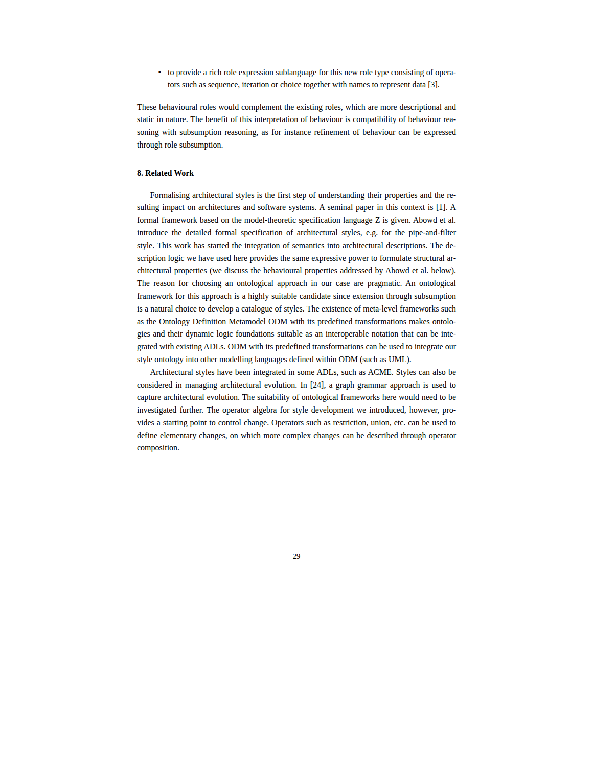to provide a rich role expression sublanguage for this new role type consisting of operators such as sequence, iteration or choice together with names to represent data [3].
These behavioural roles would complement the existing roles, which are more descriptional and static in nature. The benefit of this interpretation of behaviour is compatibility of behaviour reasoning with subsumption reasoning, as for instance refinement of behaviour can be expressed through role subsumption.
8. Related Work
Formalising architectural styles is the first step of understanding their properties and the resulting impact on architectures and software systems. A seminal paper in this context is [1]. A formal framework based on the model-theoretic specification language Z is given. Abowd et al. introduce the detailed formal specification of architectural styles, e.g. for the pipe-and-filter style. This work has started the integration of semantics into architectural descriptions. The description logic we have used here provides the same expressive power to formulate structural architectural properties (we discuss the behavioural properties addressed by Abowd et al. below). The reason for choosing an ontological approach in our case are pragmatic. An ontological framework for this approach is a highly suitable candidate since extension through subsumption is a natural choice to develop a catalogue of styles. The existence of meta-level frameworks such as the Ontology Definition Metamodel ODM with its predefined transformations makes ontologies and their dynamic logic foundations suitable as an interoperable notation that can be integrated with existing ADLs. ODM with its predefined transformations can be used to integrate our style ontology into other modelling languages defined within ODM (such as UML).
Architectural styles have been integrated in some ADLs, such as ACME. Styles can also be considered in managing architectural evolution. In [24], a graph grammar approach is used to capture architectural evolution. The suitability of ontological frameworks here would need to be investigated further. The operator algebra for style development we introduced, however, provides a starting point to control change. Operators such as restriction, union, etc. can be used to define elementary changes, on which more complex changes can be described through operator composition.
29